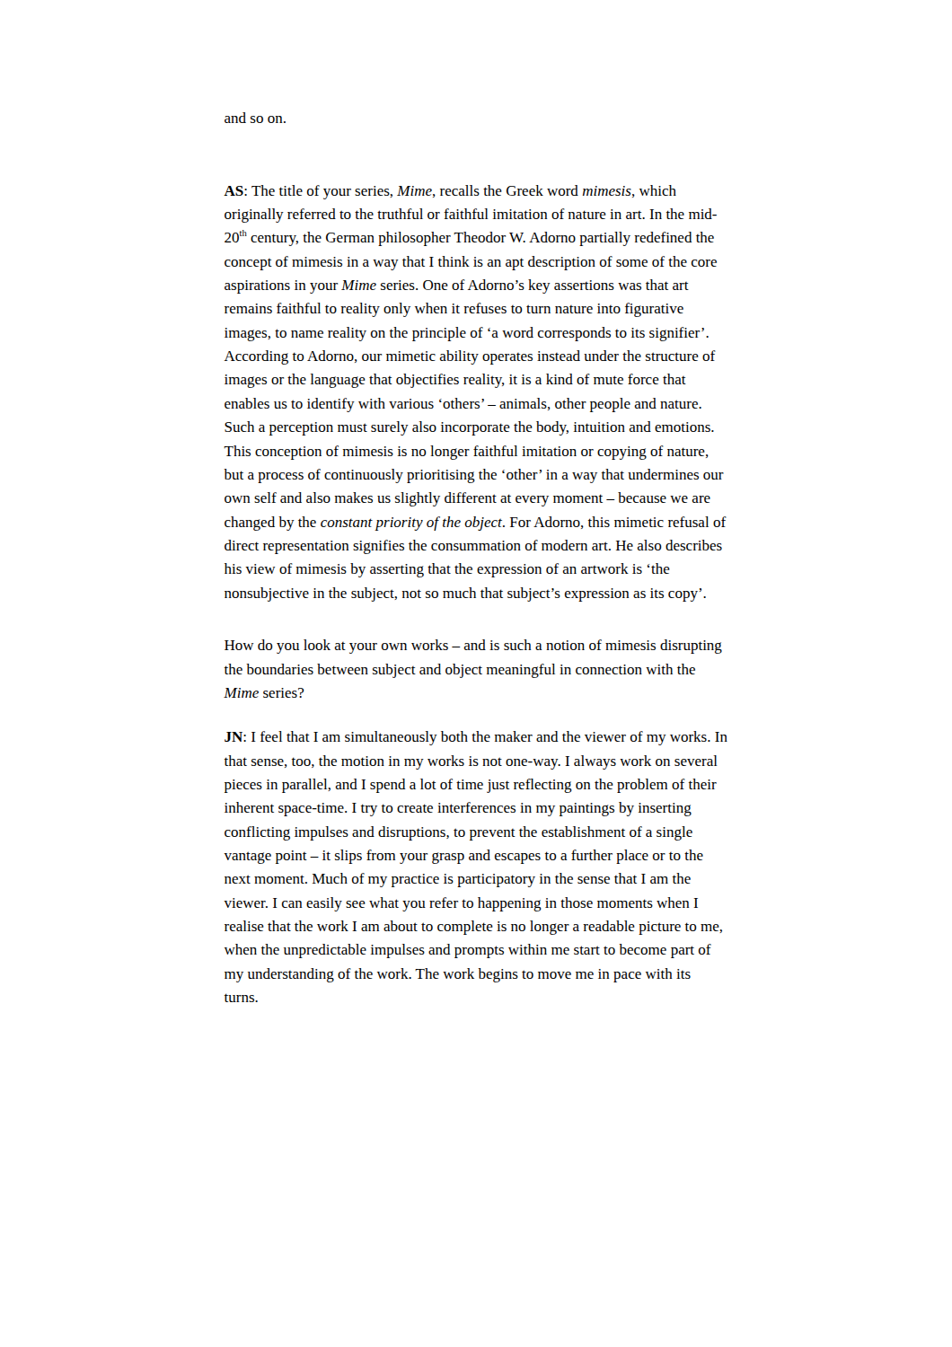and so on.
AS: The title of your series, Mime, recalls the Greek word mimesis, which originally referred to the truthful or faithful imitation of nature in art. In the mid-20th century, the German philosopher Theodor W. Adorno partially redefined the concept of mimesis in a way that I think is an apt description of some of the core aspirations in your Mime series. One of Adorno’s key assertions was that art remains faithful to reality only when it refuses to turn nature into figurative images, to name reality on the principle of ‘a word corresponds to its signifier’. According to Adorno, our mimetic ability operates instead under the structure of images or the language that objectifies reality, it is a kind of mute force that enables us to identify with various ‘others’ – animals, other people and nature. Such a perception must surely also incorporate the body, intuition and emotions. This conception of mimesis is no longer faithful imitation or copying of nature, but a process of continuously prioritising the ‘other’ in a way that undermines our own self and also makes us slightly different at every moment – because we are changed by the constant priority of the object. For Adorno, this mimetic refusal of direct representation signifies the consummation of modern art. He also describes his view of mimesis by asserting that the expression of an artwork is ‘the nonsubjective in the subject, not so much that subject’s expression as its copy’.
How do you look at your own works – and is such a notion of mimesis disrupting the boundaries between subject and object meaningful in connection with the Mime series?
JN: I feel that I am simultaneously both the maker and the viewer of my works. In that sense, too, the motion in my works is not one-way. I always work on several pieces in parallel, and I spend a lot of time just reflecting on the problem of their inherent space-time. I try to create interferences in my paintings by inserting conflicting impulses and disruptions, to prevent the establishment of a single vantage point – it slips from your grasp and escapes to a further place or to the next moment. Much of my practice is participatory in the sense that I am the viewer. I can easily see what you refer to happening in those moments when I realise that the work I am about to complete is no longer a readable picture to me, when the unpredictable impulses and prompts within me start to become part of my understanding of the work. The work begins to move me in pace with its turns.